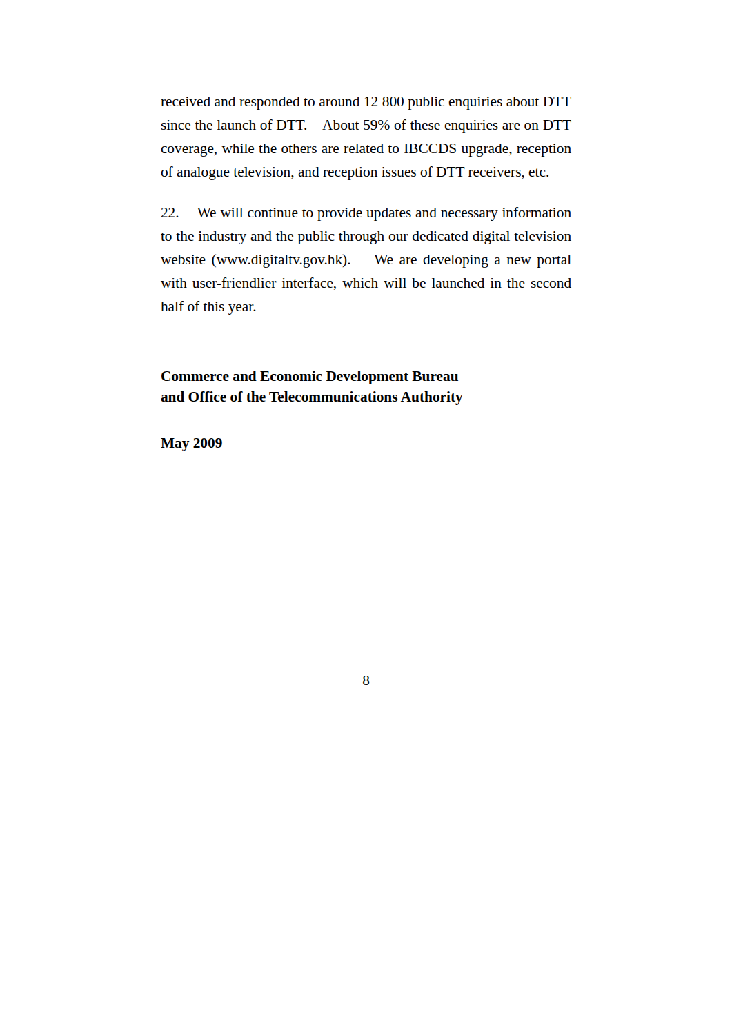received and responded to around 12 800 public enquiries about DTT since the launch of DTT. About 59% of these enquiries are on DTT coverage, while the others are related to IBCCDS upgrade, reception of analogue television, and reception issues of DTT receivers, etc.
22. We will continue to provide updates and necessary information to the industry and the public through our dedicated digital television website (www.digitaltv.gov.hk). We are developing a new portal with user-friendlier interface, which will be launched in the second half of this year.
Commerce and Economic Development Bureau
and Office of the Telecommunications Authority
May 2009
8